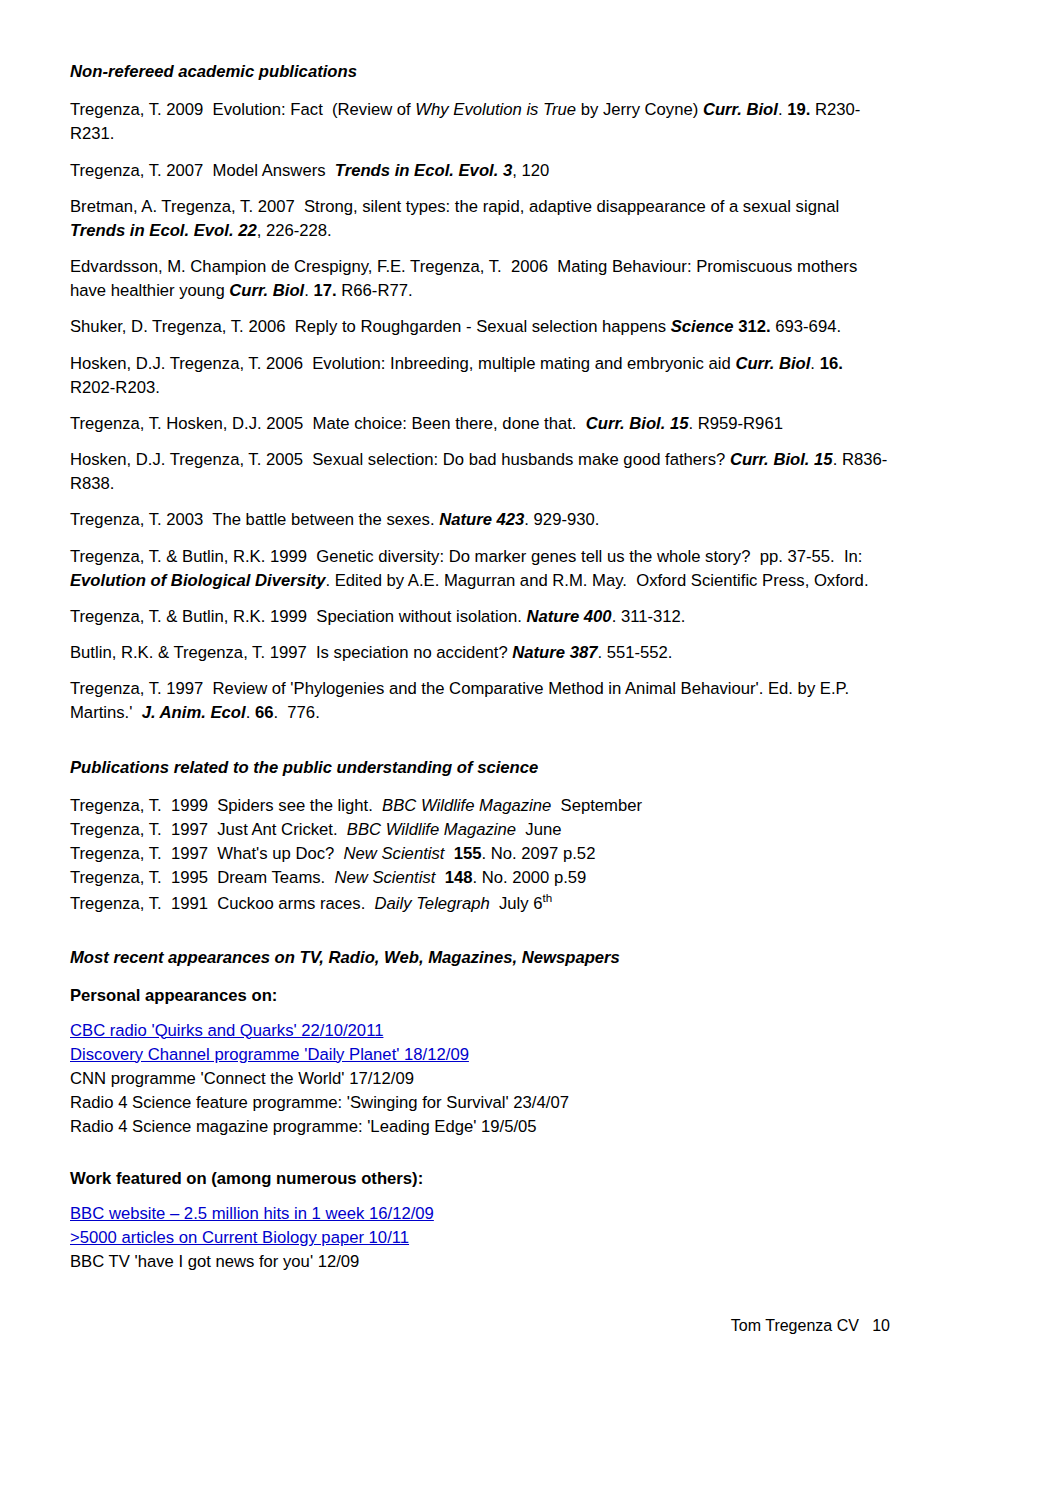Non-refereed academic publications
Tregenza, T. 2009 Evolution: Fact (Review of Why Evolution is True by Jerry Coyne) Curr. Biol. 19. R230-R231.
Tregenza, T. 2007 Model Answers Trends in Ecol. Evol. 3, 120
Bretman, A. Tregenza, T. 2007 Strong, silent types: the rapid, adaptive disappearance of a sexual signal Trends in Ecol. Evol. 22, 226-228.
Edvardsson, M. Champion de Crespigny, F.E. Tregenza, T. 2006 Mating Behaviour: Promiscuous mothers have healthier young Curr. Biol. 17. R66-R77.
Shuker, D. Tregenza, T. 2006 Reply to Roughgarden - Sexual selection happens Science 312. 693-694.
Hosken, D.J. Tregenza, T. 2006 Evolution: Inbreeding, multiple mating and embryonic aid Curr. Biol. 16. R202-R203.
Tregenza, T. Hosken, D.J. 2005 Mate choice: Been there, done that. Curr. Biol. 15. R959-R961
Hosken, D.J. Tregenza, T. 2005 Sexual selection: Do bad husbands make good fathers? Curr. Biol. 15. R836-R838.
Tregenza, T. 2003 The battle between the sexes. Nature 423. 929-930.
Tregenza, T. & Butlin, R.K. 1999 Genetic diversity: Do marker genes tell us the whole story? pp. 37-55. In: Evolution of Biological Diversity. Edited by A.E. Magurran and R.M. May. Oxford Scientific Press, Oxford.
Tregenza, T. & Butlin, R.K. 1999 Speciation without isolation. Nature 400. 311-312.
Butlin, R.K. & Tregenza, T. 1997 Is speciation no accident? Nature 387. 551-552.
Tregenza, T. 1997 Review of 'Phylogenies and the Comparative Method in Animal Behaviour'. Ed. by E.P. Martins.' J. Anim. Ecol. 66. 776.
Publications related to the public understanding of science
Tregenza, T. 1999 Spiders see the light. BBC Wildlife Magazine September
Tregenza, T. 1997 Just Ant Cricket. BBC Wildlife Magazine June
Tregenza, T. 1997 What's up Doc? New Scientist 155. No. 2097 p.52
Tregenza, T. 1995 Dream Teams. New Scientist 148. No. 2000 p.59
Tregenza, T. 1991 Cuckoo arms races. Daily Telegraph July 6th
Most recent appearances on TV, Radio, Web, Magazines, Newspapers
Personal appearances on:
CBC radio 'Quirks and Quarks' 22/10/2011
Discovery Channel programme 'Daily Planet' 18/12/09
CNN programme 'Connect the World' 17/12/09
Radio 4 Science feature programme: 'Swinging for Survival' 23/4/07
Radio 4 Science magazine programme: 'Leading Edge' 19/5/05
Work featured on (among numerous others):
BBC website – 2.5 million hits in 1 week 16/12/09
>5000 articles on Current Biology paper 10/11
BBC TV 'have I got news for you' 12/09
Tom Tregenza CV 10